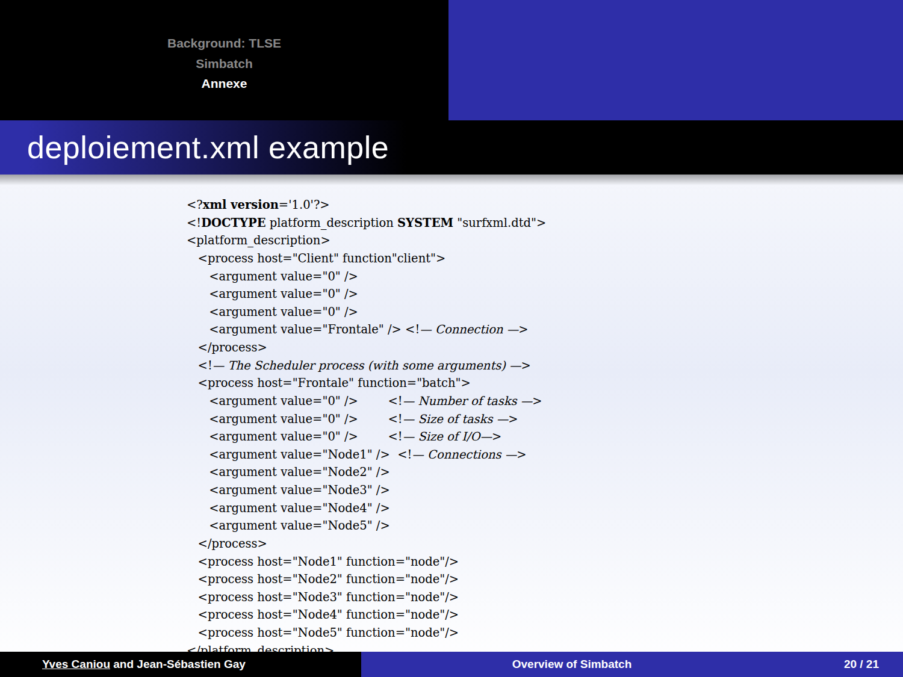Background: TLSE
Simbatch
Annexe
deploiement.xml example
<?xml version='1.0'?>
<!DOCTYPE platform_description SYSTEM "surfxml.dtd">
<platform_description>
   <process host="Client" function"client">
      <argument value="0" />
      <argument value="0" />
      <argument value="0" />
      <argument value="Frontale" /> <!— Connection —>
   </process>
   <!— The Scheduler process (with some arguments) —>
   <process host="Frontale" function="batch">
      <argument value="0" />        <!— Number of tasks —>
      <argument value="0" />        <!— Size of tasks —>
      <argument value="0" />        <!— Size of I/O—>
      <argument value="Node1" />  <!— Connections —>
      <argument value="Node2" />
      <argument value="Node3" />
      <argument value="Node4" />
      <argument value="Node5" />
   </process>
   <process host="Node1" function="node"/>
   <process host="Node2" function="node"/>
   <process host="Node3" function="node"/>
   <process host="Node4" function="node"/>
   <process host="Node5" function="node"/>
</platform_description>
Yves Caniou and Jean-Sébastien Gay
Overview of Simbatch
20 / 21